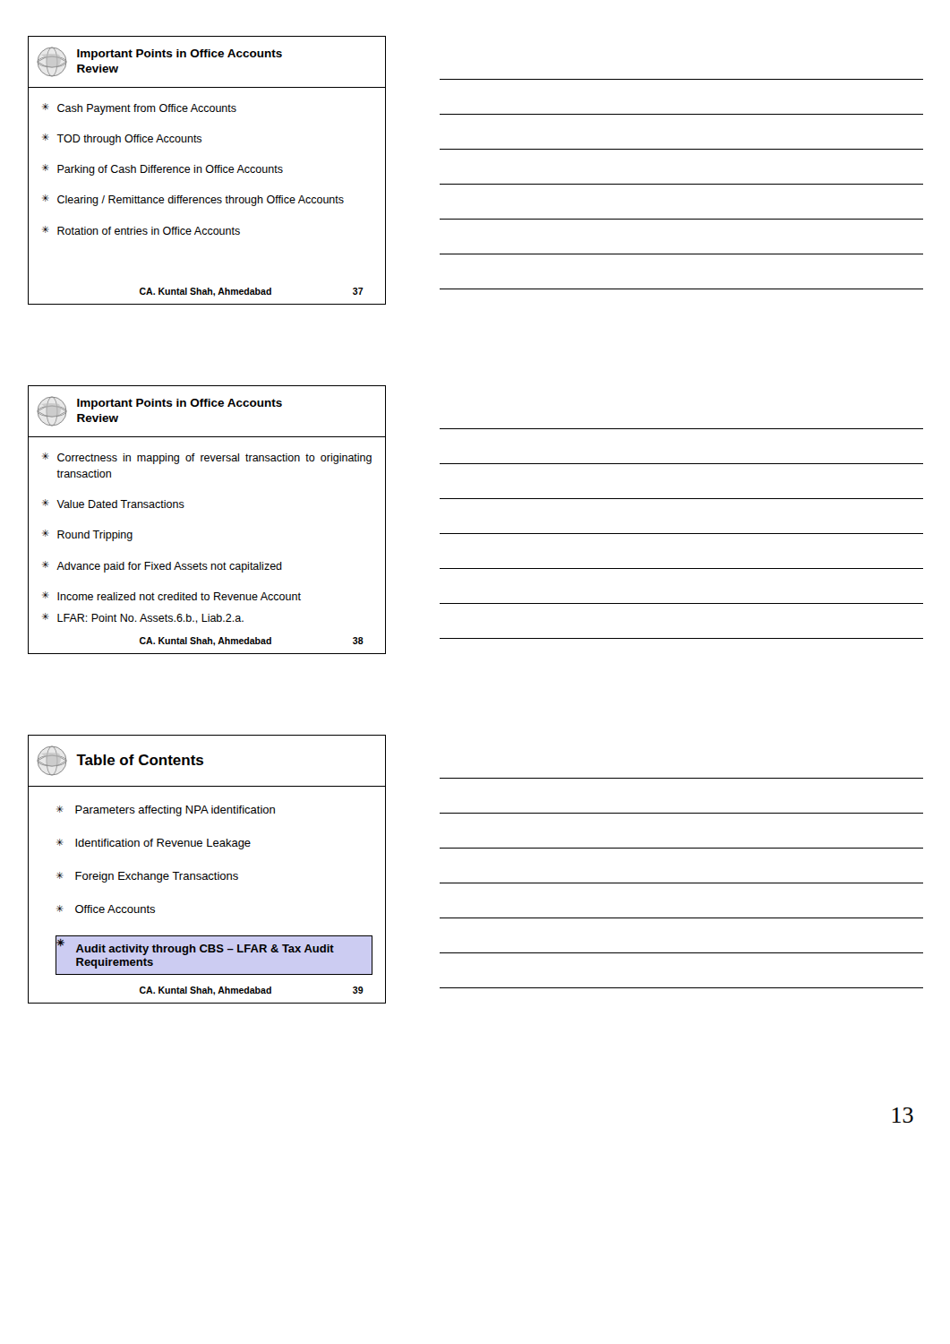Important Points in Office Accounts
Review
Cash Payment from Office Accounts
TOD through Office Accounts
Parking of Cash Difference in Office Accounts
Clearing / Remittance differences through Office Accounts
Rotation of entries in Office Accounts
CA. Kuntal Shah, Ahmedabad 37
Important Points in Office Accounts
Review
Correctness in mapping of reversal transaction to originating transaction
Value Dated Transactions
Round Tripping
Advance paid for Fixed Assets not capitalized
Income realized not credited to Revenue Account
LFAR: Point No. Assets.6.b., Liab.2.a.
CA. Kuntal Shah, Ahmedabad 38
Table of Contents
Parameters affecting NPA identification
Identification of Revenue Leakage
Foreign Exchange Transactions
Office Accounts
Audit activity through CBS – LFAR & Tax Audit Requirements
CA. Kuntal Shah, Ahmedabad 39
13